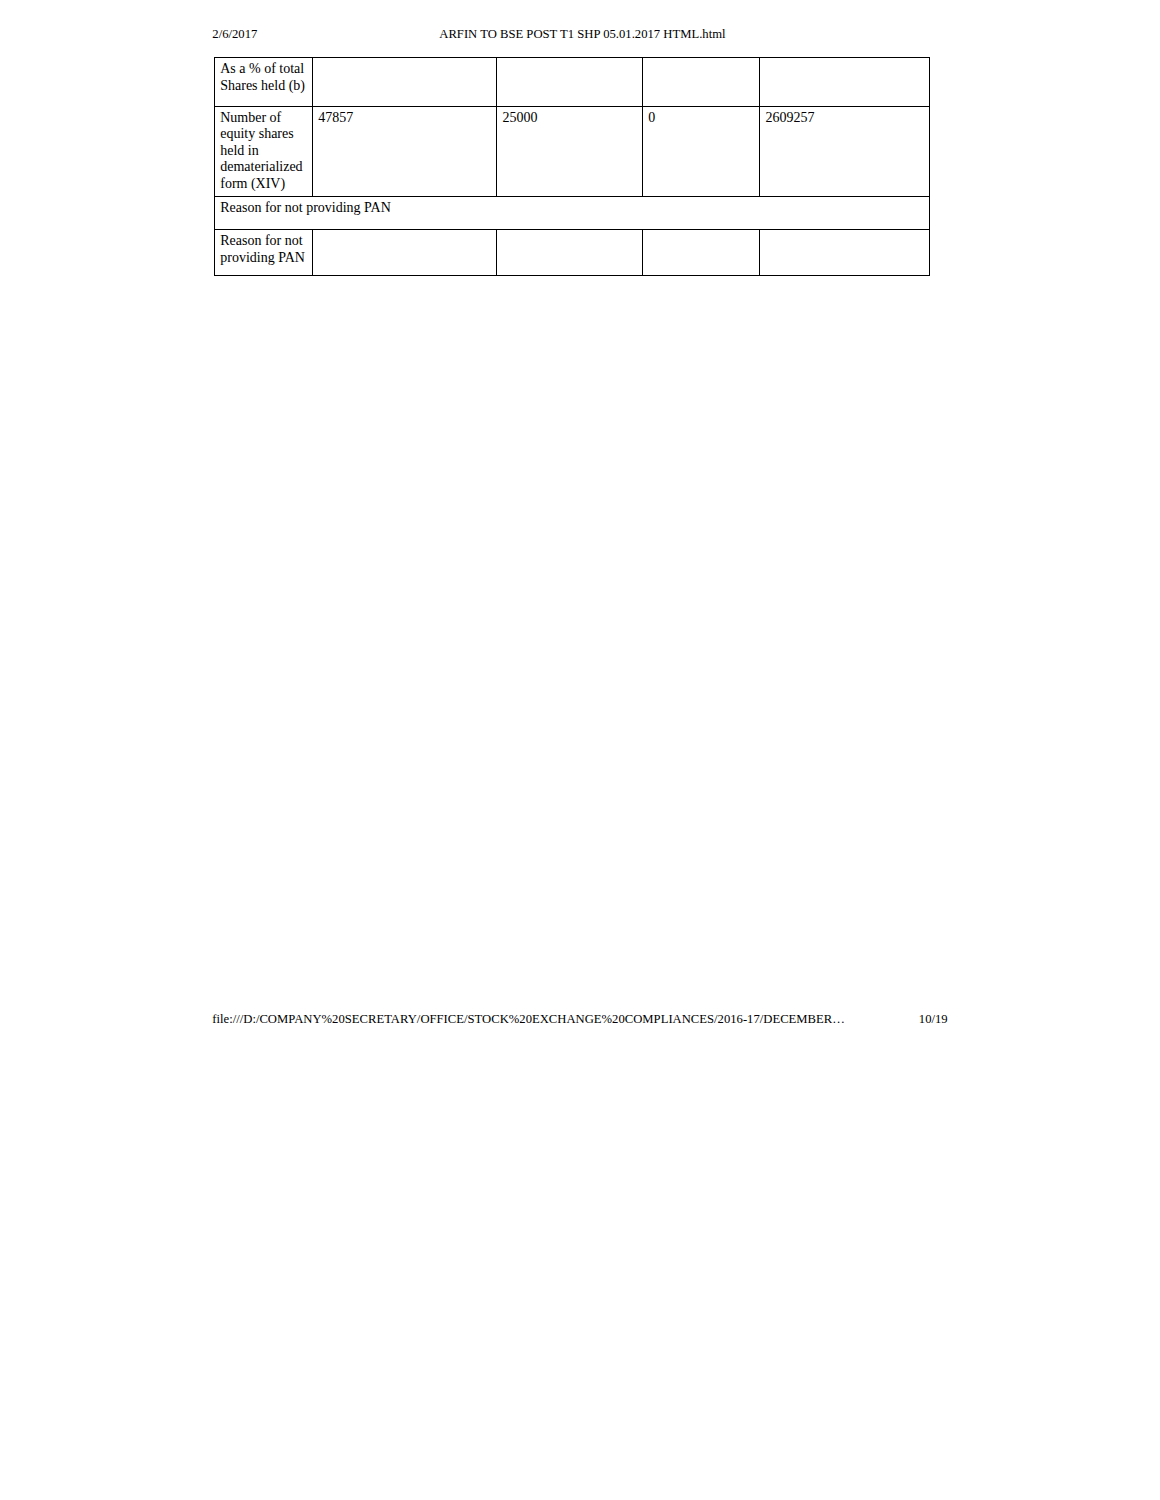2/6/2017
ARFIN TO BSE POST T1 SHP 05.01.2017 HTML.html
| As a % of total Shares held (b) | | | | |
| Number of equity shares held in dematerialized form (XIV) | 47857 | 25000 | 0 | 2609257 |
| Reason for not providing PAN |
| Reason for not providing PAN | | | | |
file:///D:/COMPANY%20SECRETARY/OFFICE/STOCK%20EXCHANGE%20COMPLIANCES/2016-17/DECEMBER%202016/SHP%20AFTER%20TRAN…
10/19